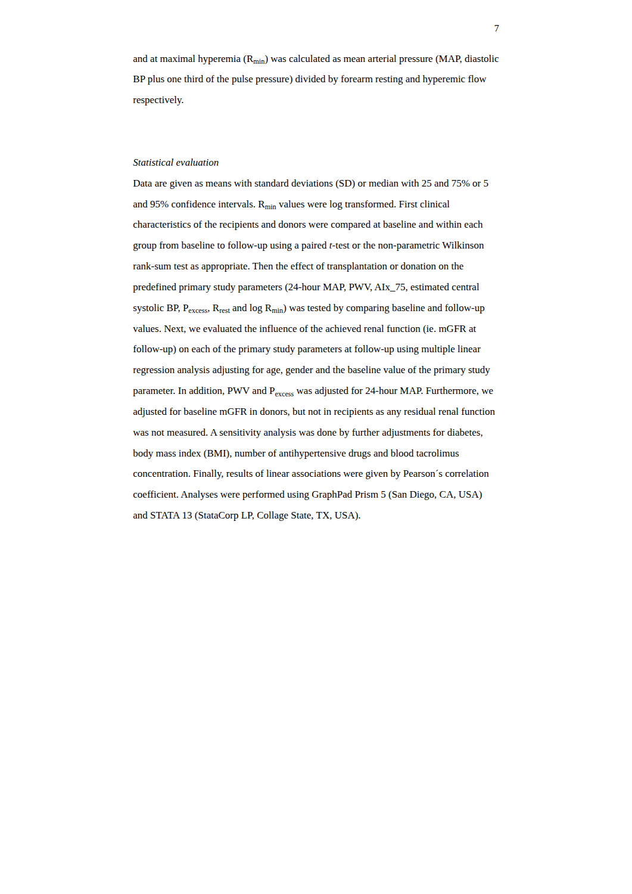7
and at maximal hyperemia (Rmin) was calculated as mean arterial pressure (MAP, diastolic BP plus one third of the pulse pressure) divided by forearm resting and hyperemic flow respectively.
Statistical evaluation
Data are given as means with standard deviations (SD) or median with 25 and 75% or 5 and 95% confidence intervals. Rmin values were log transformed. First clinical characteristics of the recipients and donors were compared at baseline and within each group from baseline to follow-up using a paired t-test or the non-parametric Wilkinson rank-sum test as appropriate. Then the effect of transplantation or donation on the predefined primary study parameters (24-hour MAP, PWV, AIx_75, estimated central systolic BP, Pexcess, Rrest and log Rmin) was tested by comparing baseline and follow-up values. Next, we evaluated the influence of the achieved renal function (ie. mGFR at follow-up) on each of the primary study parameters at follow-up using multiple linear regression analysis adjusting for age, gender and the baseline value of the primary study parameter. In addition, PWV and Pexcess was adjusted for 24-hour MAP. Furthermore, we adjusted for baseline mGFR in donors, but not in recipients as any residual renal function was not measured. A sensitivity analysis was done by further adjustments for diabetes, body mass index (BMI), number of antihypertensive drugs and blood tacrolimus concentration. Finally, results of linear associations were given by Pearson´s correlation coefficient. Analyses were performed using GraphPad Prism 5 (San Diego, CA, USA) and STATA 13 (StataCorp LP, Collage State, TX, USA).